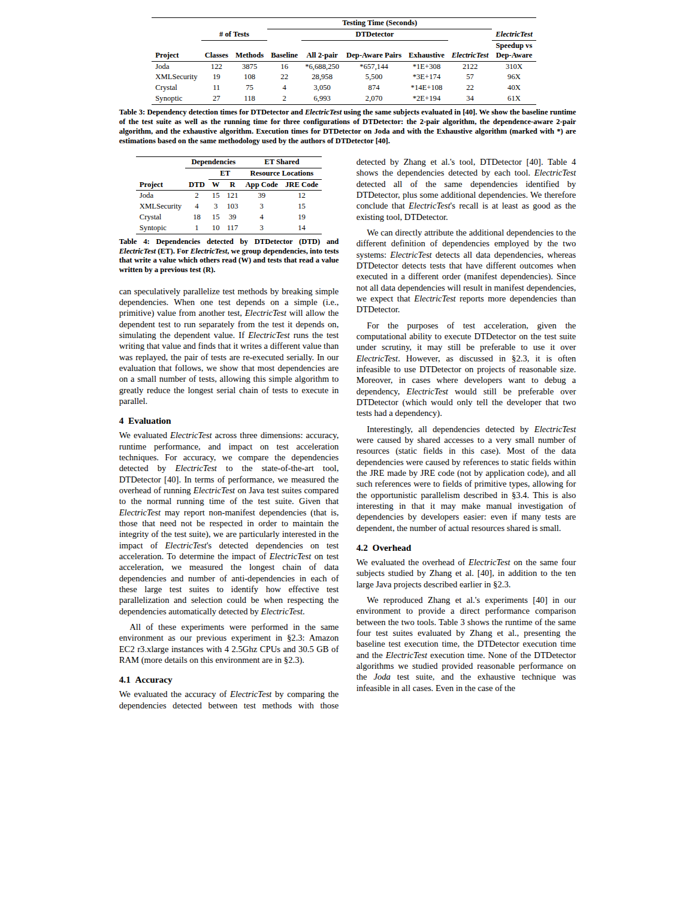| | Testing Time (Seconds) | ElectricTest |
| --- | --- | --- |
| | # of Tests | | DTDetector | | |
| Project | Classes | Methods | Baseline | All 2-pair | Dep-Aware Pairs | Exhaustive | ElectricTest | Speedup vs Dep-Aware |
| Joda | 122 | 3875 | 16 | *6,688,250 | *657,144 | *1E+308 | 2122 | 310X |
| XMLSecurity | 19 | 108 | 22 | 28,958 | 5,500 | *3E+174 | 57 | 96X |
| Crystal | 11 | 75 | 4 | 3,050 | 874 | *14E+108 | 22 | 40X |
| Synoptic | 27 | 118 | 2 | 6,993 | 2,070 | *2E+194 | 34 | 61X |
Table 3: Dependency detection times for DTDetector and ElectricTest using the same subjects evaluated in [40]. We show the baseline runtime of the test suite as well as the running time for three configurations of DTDetector: the 2-pair algorithm, the dependence-aware 2-pair algorithm, and the exhaustive algorithm. Execution times for DTDetector on Joda and with the Exhaustive algorithm (marked with *) are estimations based on the same methodology used by the authors of DTDetector [40].
| | Dependencies | ET Shared |
| --- | --- | --- |
| | | ET | Resource Locations |
| Project | DTD | W | R | App Code | JRE Code |
| Joda | 2 | 15 | 121 | 39 | 12 |
| XMLSecurity | 4 | 3 | 103 | 3 | 15 |
| Crystal | 18 | 15 | 39 | 4 | 19 |
| Syntopic | 1 | 10 | 117 | 3 | 14 |
Table 4: Dependencies detected by DTDetector (DTD) and ElectricTest (ET). For ElectricTest, we group dependencies, into tests that write a value which others read (W) and tests that read a value written by a previous test (R).
can speculatively parallelize test methods by breaking simple dependencies. When one test depends on a simple (i.e., primitive) value from another test, ElectricTest will allow the dependent test to run separately from the test it depends on, simulating the dependent value. If ElectricTest runs the test writing that value and finds that it writes a different value than was replayed, the pair of tests are re-executed serially. In our evaluation that follows, we show that most dependencies are on a small number of tests, allowing this simple algorithm to greatly reduce the longest serial chain of tests to execute in parallel.
4 Evaluation
We evaluated ElectricTest across three dimensions: accuracy, runtime performance, and impact on test acceleration techniques. For accuracy, we compare the dependencies detected by ElectricTest to the state-of-the-art tool, DTDetector [40]. In terms of performance, we measured the overhead of running ElectricTest on Java test suites compared to the normal running time of the test suite. Given that ElectricTest may report non-manifest dependencies (that is, those that need not be respected in order to maintain the integrity of the test suite), we are particularly interested in the impact of ElectricTest's detected dependencies on test acceleration. To determine the impact of ElectricTest on test acceleration, we measured the longest chain of data dependencies and number of anti-dependencies in each of these large test suites to identify how effective test parallelization and selection could be when respecting the dependencies automatically detected by ElectricTest.
All of these experiments were performed in the same environment as our previous experiment in §2.3: Amazon EC2 r3.xlarge instances with 4 2.5Ghz CPUs and 30.5 GB of RAM (more details on this environment are in §2.3).
4.1 Accuracy
We evaluated the accuracy of ElectricTest by comparing the dependencies detected between test methods with those detected by Zhang et al.'s tool, DTDetector [40]. Table 4 shows the dependencies detected by each tool. ElectricTest detected all of the same dependencies identified by DTDetector, plus some additional dependencies. We therefore conclude that ElectricTest's recall is at least as good as the existing tool, DTDetector.
We can directly attribute the additional dependencies to the different definition of dependencies employed by the two systems: ElectricTest detects all data dependencies, whereas DTDetector detects tests that have different outcomes when executed in a different order (manifest dependencies). Since not all data dependencies will result in manifest dependencies, we expect that ElectricTest reports more dependencies than DTDetector.
For the purposes of test acceleration, given the computational ability to execute DTDetector on the test suite under scrutiny, it may still be preferable to use it over ElectricTest. However, as discussed in §2.3, it is often infeasible to use DTDetector on projects of reasonable size. Moreover, in cases where developers want to debug a dependency, ElectricTest would still be preferable over DTDetector (which would only tell the developer that two tests had a dependency).
Interestingly, all dependencies detected by ElectricTest were caused by shared accesses to a very small number of resources (static fields in this case). Most of the data dependencies were caused by references to static fields within the JRE made by JRE code (not by application code), and all such references were to fields of primitive types, allowing for the opportunistic parallelism described in §3.4. This is also interesting in that it may make manual investigation of dependencies by developers easier: even if many tests are dependent, the number of actual resources shared is small.
4.2 Overhead
We evaluated the overhead of ElectricTest on the same four subjects studied by Zhang et al. [40], in addition to the ten large Java projects described earlier in §2.3.
We reproduced Zhang et al.'s experiments [40] in our environment to provide a direct performance comparison between the two tools. Table 3 shows the runtime of the same four test suites evaluated by Zhang et al., presenting the baseline test execution time, the DTDetector execution time and the ElectricTest execution time. None of the DTDetector algorithms we studied provided reasonable performance on the Joda test suite, and the exhaustive technique was infeasible in all cases. Even in the case of the